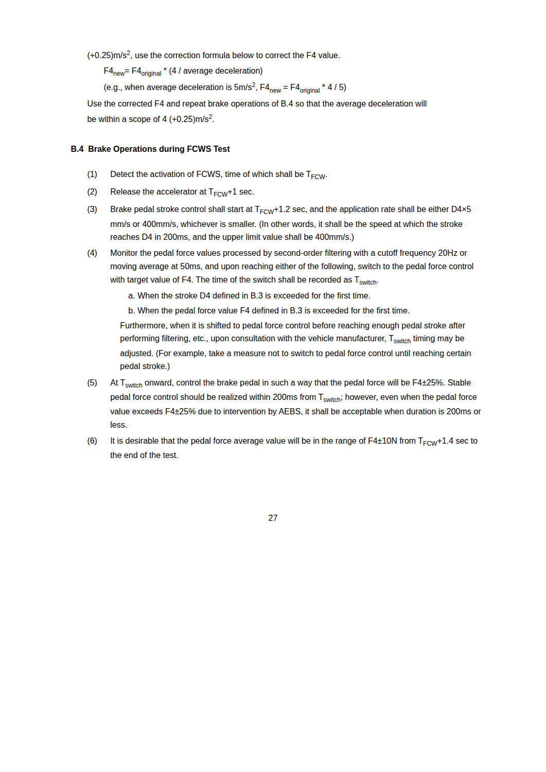(+0.25)m/s2, use the correction formula below to correct the F4 value.
F4new= F4original * (4 / average deceleration)
(e.g., when average deceleration is 5m/s2, F4new = F4original * 4 / 5)
Use the corrected F4 and repeat brake operations of B.4 so that the average deceleration will
be within a scope of 4 (+0.25)m/s2.
B.4 Brake Operations during FCWS Test
(1) Detect the activation of FCWS, time of which shall be TFCW.
(2) Release the accelerator at TFCW+1 sec.
(3) Brake pedal stroke control shall start at TFCW+1.2 sec, and the application rate shall be either D4×5 mm/s or 400mm/s, whichever is smaller. (In other words, it shall be the speed at which the stroke reaches D4 in 200ms, and the upper limit value shall be 400mm/s.)
(4) Monitor the pedal force values processed by second-order filtering with a cutoff frequency 20Hz or moving average at 50ms, and upon reaching either of the following, switch to the pedal force control with target value of F4. The time of the switch shall be recorded as Tswitch.
a. When the stroke D4 defined in B.3 is exceeded for the first time.
b. When the pedal force value F4 defined in B.3 is exceeded for the first time.
Furthermore, when it is shifted to pedal force control before reaching enough pedal stroke after performing filtering, etc., upon consultation with the vehicle manufacturer, Tswitch timing may be adjusted. (For example, take a measure not to switch to pedal force control until reaching certain pedal stroke.)
(5) At Tswitch onward, control the brake pedal in such a way that the pedal force will be F4±25%. Stable pedal force control should be realized within 200ms from Tswitch; however, even when the pedal force value exceeds F4±25% due to intervention by AEBS, it shall be acceptable when duration is 200ms or less.
(6) It is desirable that the pedal force average value will be in the range of F4±10N from TFCW+1.4 sec to the end of the test.
27